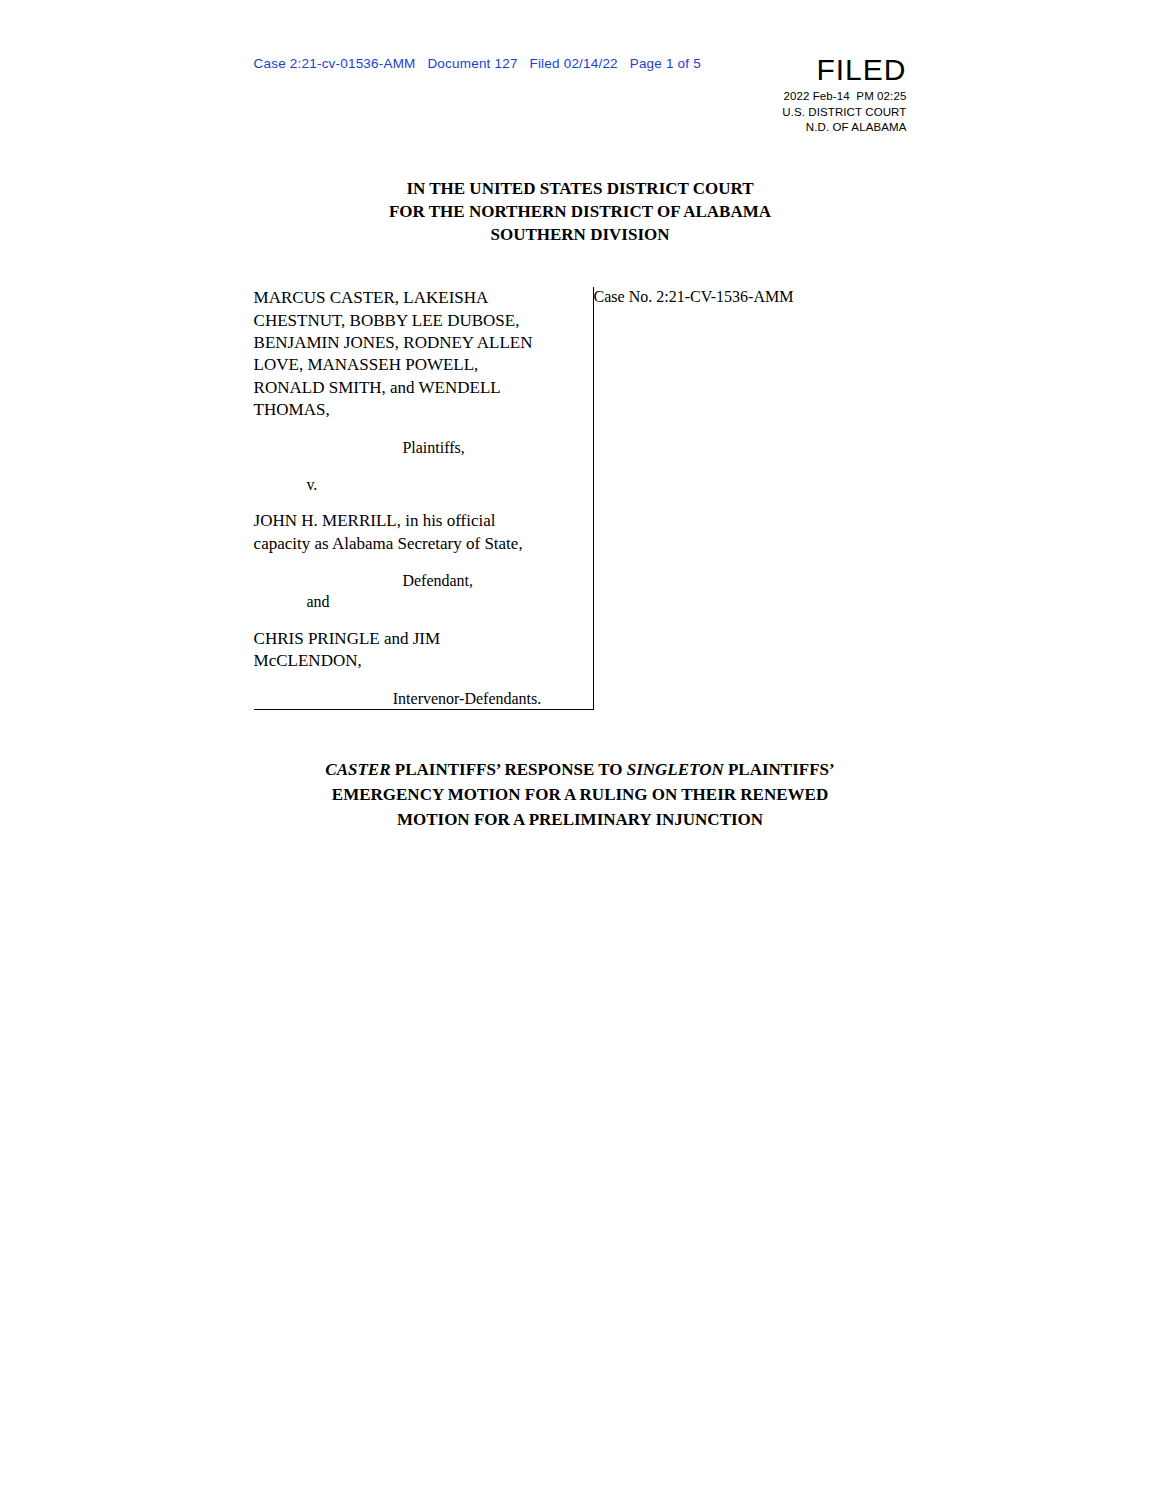Case 2:21-cv-01536-AMM Document 127 Filed 02/14/22 Page 1 of 5
FILED 2022 Feb-14 PM 02:25
U.S. DISTRICT COURT
N.D. OF ALABAMA
IN THE UNITED STATES DISTRICT COURT
FOR THE NORTHERN DISTRICT OF ALABAMA
SOUTHERN DIVISION
| MARCUS CASTER, LAKEISHA CHESTNUT, BOBBY LEE DUBOSE, BENJAMIN JONES, RODNEY ALLEN LOVE, MANASSEH POWELL, RONALD SMITH, and WENDELL THOMAS, Plaintiffs, v. JOHN H. MERRILL, in his official capacity as Alabama Secretary of State, Defendant, and CHRIS PRINGLE and JIM McCLENDON, Intervenor-Defendants. | Case No. 2:21-CV-1536-AMM |
CASTER PLAINTIFFS’ RESPONSE TO SINGLETON PLAINTIFFS’
EMERGENCY MOTION FOR A RULING ON THEIR RENEWED
MOTION FOR A PRELIMINARY INJUNCTION